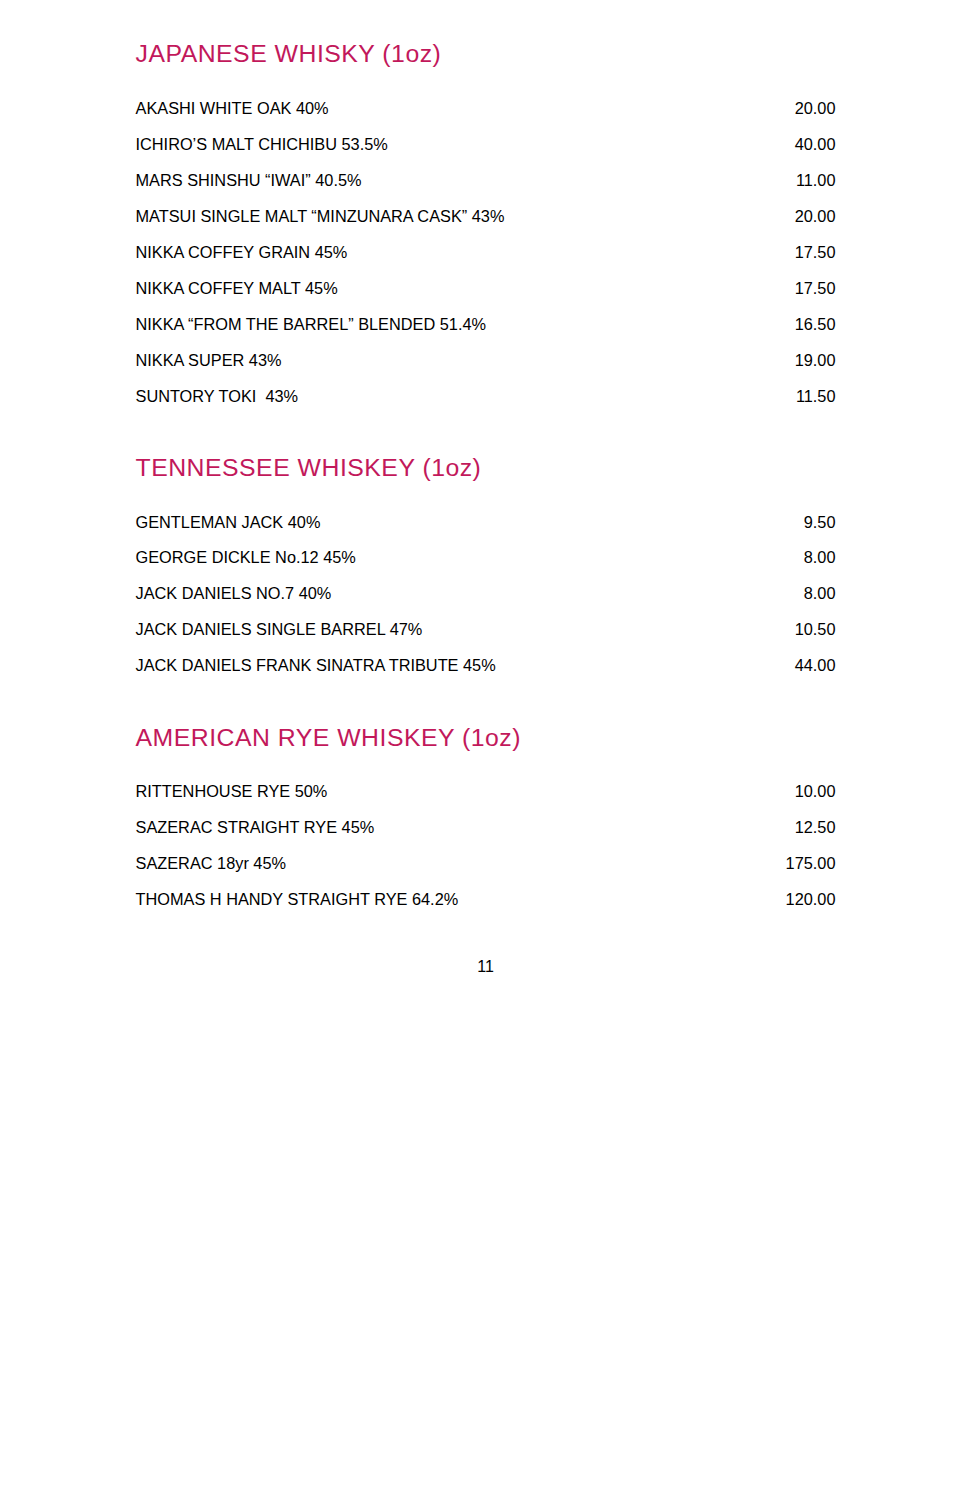JAPANESE WHISKY (1oz)
| AKASHI WHITE OAK 40% | 20.00 |
| ICHIRO’S MALT CHICHIBU 53.5% | 40.00 |
| MARS SHINSHU “IWAI” 40.5% | 11.00 |
| MATSUI SINGLE MALT “MINZUNARA CASK” 43% | 20.00 |
| NIKKA COFFEY GRAIN 45% | 17.50 |
| NIKKA COFFEY MALT 45% | 17.50 |
| NIKKA “FROM THE BARREL” BLENDED 51.4% | 16.50 |
| NIKKA SUPER 43% | 19.00 |
| SUNTORY TOKI 43% | 11.50 |
TENNESSEE WHISKEY (1oz)
| GENTLEMAN JACK 40% | 9.50 |
| GEORGE DICKLE No.12 45% | 8.00 |
| JACK DANIELS NO.7 40% | 8.00 |
| JACK DANIELS SINGLE BARREL 47% | 10.50 |
| JACK DANIELS FRANK SINATRA TRIBUTE 45% | 44.00 |
AMERICAN RYE WHISKEY (1oz)
| RITTENHOUSE RYE 50% | 10.00 |
| SAZERAC STRAIGHT RYE 45% | 12.50 |
| SAZERAC 18yr 45% | 175.00 |
| THOMAS H HANDY STRAIGHT RYE 64.2% | 120.00 |
11